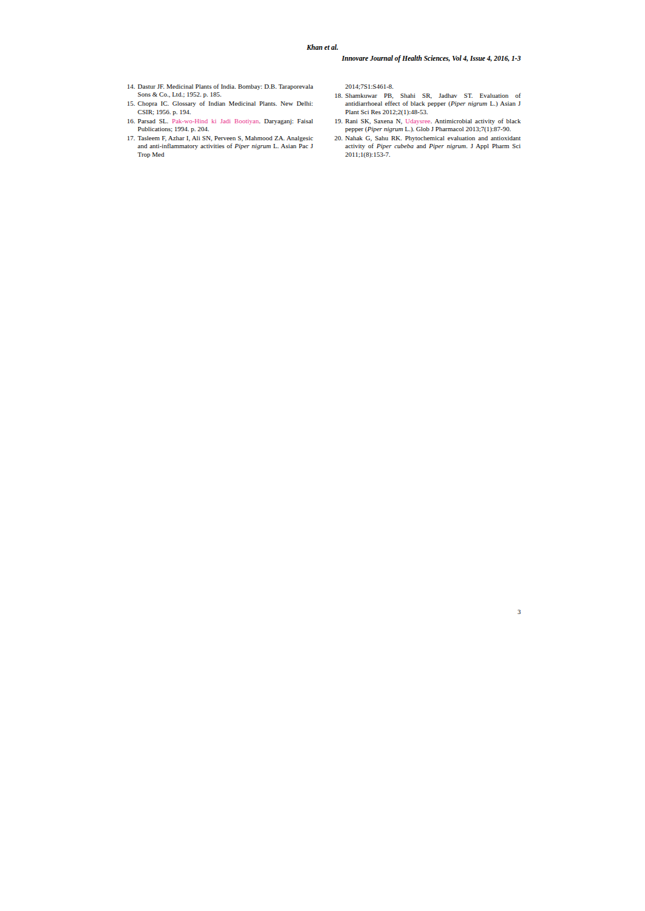Khan et al.
Innovare Journal of Health Sciences, Vol 4, Issue 4, 2016, 1-3
14. Dastur JF. Medicinal Plants of India. Bombay: D.B. Taraporevala Sons & Co., Ltd.; 1952. p. 185.
15. Chopra IC. Glossary of Indian Medicinal Plants. New Delhi: CSIR; 1956. p. 194.
16. Parsad SL. Pak-wo-Hind ki Jadi Bootiyan. Daryaganj: Faisal Publications; 1994. p. 204.
17. Tasleem F, Azhar I, Ali SN, Perveen S, Mahmood ZA. Analgesic and anti-inflammatory activities of Piper nigrum L. Asian Pac J Trop Med
2014;7S1:S461-8.
18. Shamkuwar PB, Shahi SR, Jadhav ST. Evaluation of antidiarrhoeal effect of black pepper (Piper nigrum L.) Asian J Plant Sci Res 2012;2(1):48-53.
19. Rani SK, Saxena N, Udaysree. Antimicrobial activity of black pepper (Piper nigrum L.). Glob J Pharmacol 2013;7(1):87-90.
20. Nahak G, Sahu RK. Phytochemical evaluation and antioxidant activity of Piper cubeba and Piper nigrum. J Appl Pharm Sci 2011;1(8):153-7.
3